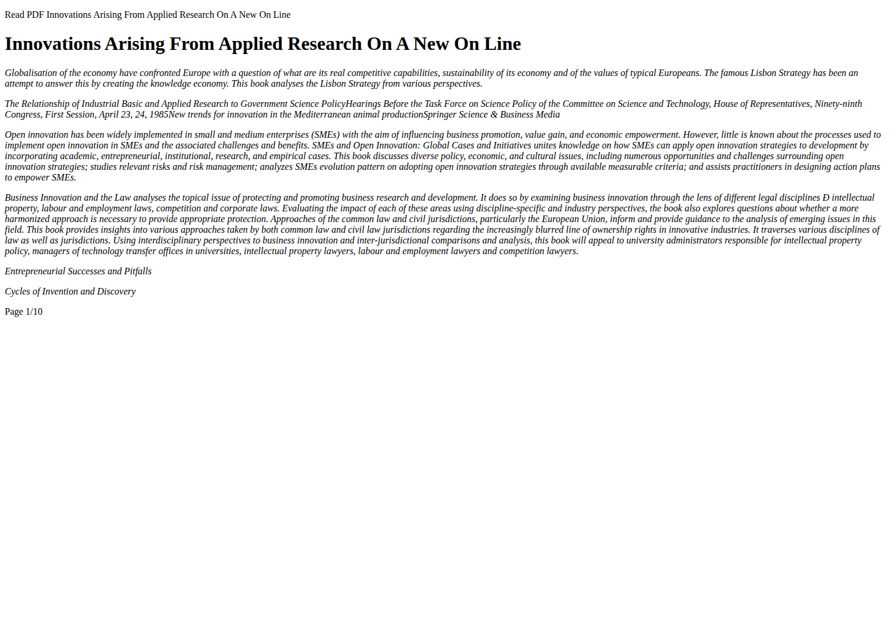Read PDF Innovations Arising From Applied Research On A New On Line
Innovations Arising From Applied Research On A New On Line
Globalisation of the economy have confronted Europe with a question of what are its real competitive capabilities, sustainability of its economy and of the values of typical Europeans. The famous Lisbon Strategy has been an attempt to answer this by creating the knowledge economy. This book analyses the Lisbon Strategy from various perspectives.
The Relationship of Industrial Basic and Applied Research to Government Science PolicyHearings Before the Task Force on Science Policy of the Committee on Science and Technology, House of Representatives, Ninety-ninth Congress, First Session, April 23, 24, 1985New trends for innovation in the Mediterranean animal productionSpringer Science & Business Media
Open innovation has been widely implemented in small and medium enterprises (SMEs) with the aim of influencing business promotion, value gain, and economic empowerment. However, little is known about the processes used to implement open innovation in SMEs and the associated challenges and benefits. SMEs and Open Innovation: Global Cases and Initiatives unites knowledge on how SMEs can apply open innovation strategies to development by incorporating academic, entrepreneurial, institutional, research, and empirical cases. This book discusses diverse policy, economic, and cultural issues, including numerous opportunities and challenges surrounding open innovation strategies; studies relevant risks and risk management; analyzes SMEs evolution pattern on adopting open innovation strategies through available measurable criteria; and assists practitioners in designing action plans to empower SMEs.
Business Innovation and the Law analyses the topical issue of protecting and promoting business research and development. It does so by examining business innovation through the lens of different legal disciplines Ð intellectual property, labour and employment laws, competition and corporate laws. Evaluating the impact of each of these areas using discipline-specific and industry perspectives, the book also explores questions about whether a more harmonized approach is necessary to provide appropriate protection. Approaches of the common law and civil jurisdictions, particularly the European Union, inform and provide guidance to the analysis of emerging issues in this field. This book provides insights into various approaches taken by both common law and civil law jurisdictions regarding the increasingly blurred line of ownership rights in innovative industries. It traverses various disciplines of law as well as jurisdictions. Using interdisciplinary perspectives to business innovation and inter-jurisdictional comparisons and analysis, this book will appeal to university administrators responsible for intellectual property policy, managers of technology transfer offices in universities, intellectual property lawyers, labour and employment lawyers and competition lawyers.
Entrepreneurial Successes and Pitfalls
Cycles of Invention and Discovery
Page 1/10